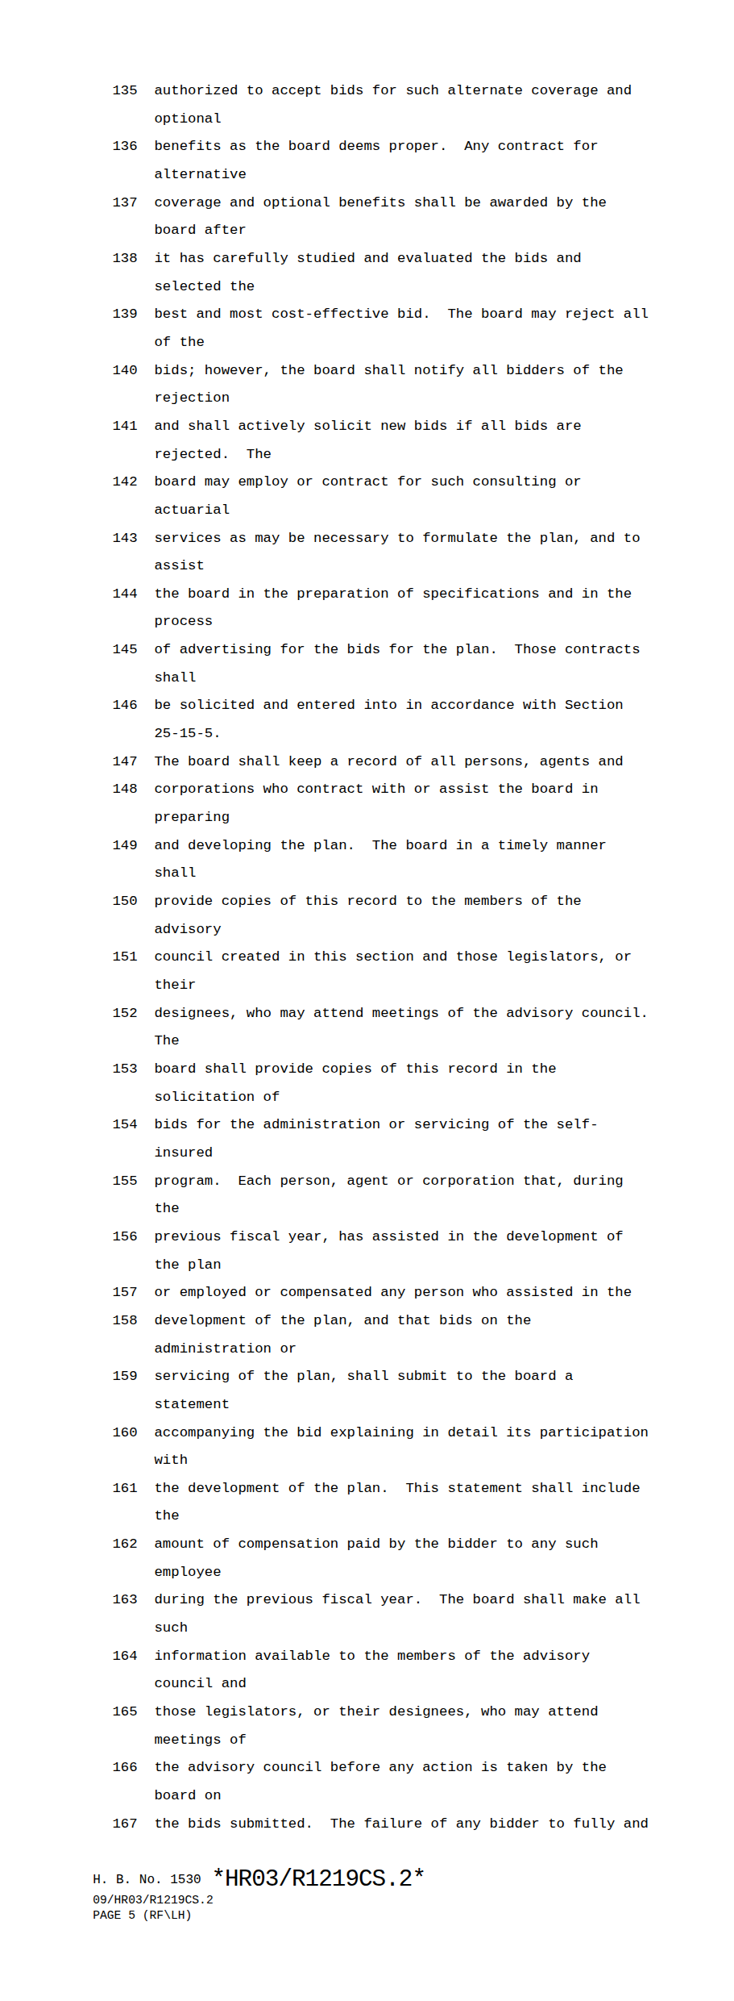135 authorized to accept bids for such alternate coverage and optional
136 benefits as the board deems proper. Any contract for alternative
137 coverage and optional benefits shall be awarded by the board after
138 it has carefully studied and evaluated the bids and selected the
139 best and most cost-effective bid. The board may reject all of the
140 bids; however, the board shall notify all bidders of the rejection
141 and shall actively solicit new bids if all bids are rejected. The
142 board may employ or contract for such consulting or actuarial
143 services as may be necessary to formulate the plan, and to assist
144 the board in the preparation of specifications and in the process
145 of advertising for the bids for the plan. Those contracts shall
146 be solicited and entered into in accordance with Section 25-15-5.
147 The board shall keep a record of all persons, agents and
148 corporations who contract with or assist the board in preparing
149 and developing the plan. The board in a timely manner shall
150 provide copies of this record to the members of the advisory
151 council created in this section and those legislators, or their
152 designees, who may attend meetings of the advisory council. The
153 board shall provide copies of this record in the solicitation of
154 bids for the administration or servicing of the self-insured
155 program. Each person, agent or corporation that, during the
156 previous fiscal year, has assisted in the development of the plan
157 or employed or compensated any person who assisted in the
158 development of the plan, and that bids on the administration or
159 servicing of the plan, shall submit to the board a statement
160 accompanying the bid explaining in detail its participation with
161 the development of the plan. This statement shall include the
162 amount of compensation paid by the bidder to any such employee
163 during the previous fiscal year. The board shall make all such
164 information available to the members of the advisory council and
165 those legislators, or their designees, who may attend meetings of
166 the advisory council before any action is taken by the board on
167 the bids submitted. The failure of any bidder to fully and
H. B. No. 1530 *HR03/R1219CS.2*
09/HR03/R1219CS.2
PAGE 5 (RF\LH)